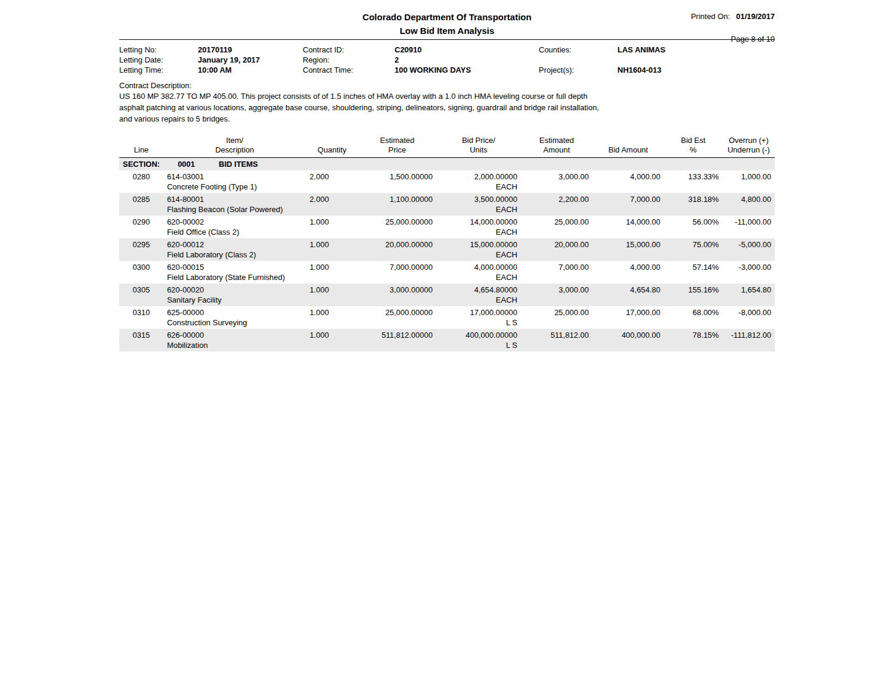Printed On: 01/19/2017
Colorado Department Of Transportation
Low Bid Item Analysis
Page 8 of 10
| Letting No: | 20170119 | Contract ID: | C20910 | Counties: | LAS ANIMAS |
| Letting Date: | January 19, 2017 | Region: | 2 | | |
| Letting Time: | 10:00 AM | Contract Time: | 100 WORKING DAYS | Project(s): | NH1604-013 |
Contract Description:
US 160 MP 382.77 TO MP 405.00. This project consists of of 1.5 inches of HMA overlay with a 1.0 inch HMA leveling course or full depth asphalt patching at various locations, aggregate base course, shouldering, striping, delineators, signing, guardrail and bridge rail installation, and various repairs to 5 bridges.
| Line | Item/ Description | Quantity | Estimated Price | Bid Price/ Units | Estimated Amount | Bid Amount | Bid Est % | Overrun (+) Underrun (-) |
| --- | --- | --- | --- | --- | --- | --- | --- | --- |
| SECTION: | 0001 BID ITEMS | | | | | | | |
| 0280 | 614-03001 Concrete Footing (Type 1) | 2.000 | 1,500.00000 | 2,000.00000 EACH | 3,000.00 | 4,000.00 | 133.33% | 1,000.00 |
| 0285 | 614-80001 Flashing Beacon (Solar Powered) | 2.000 | 1,100.00000 | 3,500.00000 EACH | 2,200.00 | 7,000.00 | 318.18% | 4,800.00 |
| 0290 | 620-00002 Field Office (Class 2) | 1.000 | 25,000.00000 | 14,000.00000 EACH | 25,000.00 | 14,000.00 | 56.00% | -11,000.00 |
| 0295 | 620-00012 Field Laboratory (Class 2) | 1.000 | 20,000.00000 | 15,000.00000 EACH | 20,000.00 | 15,000.00 | 75.00% | -5,000.00 |
| 0300 | 620-00015 Field Laboratory (State Furnished) | 1.000 | 7,000.00000 | 4,000.00000 EACH | 7,000.00 | 4,000.00 | 57.14% | -3,000.00 |
| 0305 | 620-00020 Sanitary Facility | 1.000 | 3,000.00000 | 4,654.80000 EACH | 3,000.00 | 4,654.80 | 155.16% | 1,654.80 |
| 0310 | 625-00000 Construction Surveying | 1.000 | 25,000.00000 | 17,000.00000 L S | 25,000.00 | 17,000.00 | 68.00% | -8,000.00 |
| 0315 | 626-00000 Mobilization | 1.000 | 511,812.00000 | 400,000.00000 L S | 511,812.00 | 400,000.00 | 78.15% | -111,812.00 |